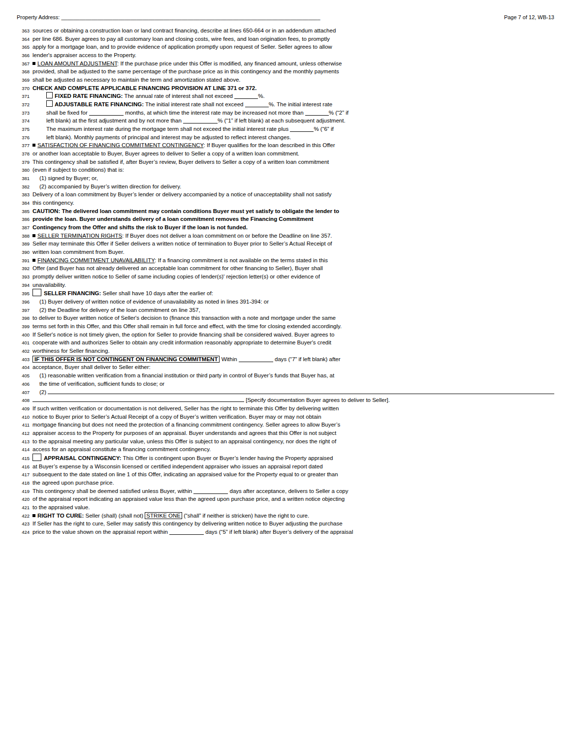Property Address: ______________________________________________________________________________________
Page 7 of 12, WB-13
363
sources or obtaining a construction loan or land contract financing, describe at lines 650-664 or in an addendum attached
364
per line 686. Buyer agrees to pay all customary loan and closing costs, wire fees, and loan origination fees, to promptly
365
apply for a mortgage loan, and to provide evidence of application promptly upon request of Seller. Seller agrees to allow
366
lender's appraiser access to the Property.
367
LOAN AMOUNT ADJUSTMENT: If the purchase price under this Offer is modified, any financed amount, unless otherwise
368
provided, shall be adjusted to the same percentage of the purchase price as in this contingency and the monthly payments
369
shall be adjusted as necessary to maintain the term and amortization stated above.
370
CHECK AND COMPLETE APPLICABLE FINANCING PROVISION AT LINE 371 or 372.
371
FIXED RATE FINANCING: The annual rate of interest shall not exceed %.
372
ADJUSTABLE RATE FINANCING: The initial interest rate shall not exceed %. The initial interest rate
373
shall be fixed for months, at which time the interest rate may be increased not more than % (“2” if
374
left blank) at the first adjustment and by not more than % (“1” if left blank) at each subsequent adjustment.
375
The maximum interest rate during the mortgage term shall not exceed the initial interest rate plus % (“6” if
376
left blank). Monthly payments of principal and interest may be adjusted to reflect interest changes.
377
SATISFACTION OF FINANCING COMMITMENT CONTINGENCY: If Buyer qualifies for the loan described in this Offer
378
or another loan acceptable to Buyer, Buyer agrees to deliver to Seller a copy of a written loan commitment.
379
This contingency shall be satisfied if, after Buyer’s review, Buyer delivers to Seller a copy of a written loan commitment
380
(even if subject to conditions) that is:
381
(1) signed by Buyer; or,
382
(2) accompanied by Buyer’s written direction for delivery.
383
Delivery of a loan commitment by Buyer’s lender or delivery accompanied by a notice of unacceptability shall not satisfy
384
this contingency.
385
CAUTION: The delivered loan commitment may contain conditions Buyer must yet satisfy to obligate the lender to
386
provide the loan. Buyer understands delivery of a loan commitment removes the Financing Commitment
387
Contingency from the Offer and shifts the risk to Buyer if the loan is not funded.
388
SELLER TERMINATION RIGHTS: If Buyer does not deliver a loan commitment on or before the Deadline on line 357.
389
Seller may terminate this Offer if Seller delivers a written notice of termination to Buyer prior to Seller’s Actual Receipt of
390
written loan commitment from Buyer.
391
FINANCING COMMITMENT UNAVAILABILITY: If a financing commitment is not available on the terms stated in this
392
Offer (and Buyer has not already delivered an acceptable loan commitment for other financing to Seller), Buyer shall
393
promptly deliver written notice to Seller of same including copies of lender(s)' rejection letter(s) or other evidence of
394
unavailability.
395
SELLER FINANCING: Seller shall have 10 days after the earlier of:
396
(1) Buyer delivery of written notice of evidence of unavailability as noted in lines 391-394: or
397
(2) the Deadline for delivery of the loan commitment on line 357,
398
to deliver to Buyer written notice of Seller's decision to (finance this transaction with a note and mortgage under the same
399
terms set forth in this Offer, and this Offer shall remain in full force and effect, with the time for closing extended accordingly.
400
If Seller's notice is not timely given, the option for Seller to provide financing shall be considered waived. Buyer agrees to
401
cooperate with and authorizes Seller to obtain any credit information reasonably appropriate to determine Buyer's credit
402
worthiness for Seller financing.
403
IF THIS OFFER IS NOT CONTINGENT ON FINANCING COMMITMENT Within days (“7” if left blank) after
404
acceptance, Buyer shall deliver to Seller either:
405
(1) reasonable written verification from a financial institution or third party in control of Buyer’s funds that Buyer has, at
406
the time of verification, sufficient funds to close; or
407
(2)
408
[Specify documentation Buyer agrees to deliver to Seller].
409
If such written verification or documentation is not delivered, Seller has the right to terminate this Offer by delivering written
410
notice to Buyer prior to Seller’s Actual Receipt of a copy of Buyer’s written verification. Buyer may or may not obtain
411
mortgage financing but does not need the protection of a financing commitment contingency. Seller agrees to allow Buyer’s
412
appraiser access to the Property for purposes of an appraisal. Buyer understands and agrees that this Offer is not subject
413
to the appraisal meeting any particular value, unless this Offer is subject to an appraisal contingency, nor does the right of
414
access for an appraisal constitute a financing commitment contingency.
415
APPRAISAL CONTINGENCY: This Offer is contingent upon Buyer or Buyer’s lender having the Property appraised
416
at Buyer’s expense by a Wisconsin licensed or certified independent appraiser who issues an appraisal report dated
417
subsequent to the date stated on line 1 of this Offer, indicating an appraised value for the Property equal to or greater than
418
the agreed upon purchase price.
419
This contingency shall be deemed satisfied unless Buyer, within days after acceptance, delivers to Seller a copy
420
of the appraisal report indicating an appraised value less than the agreed upon purchase price, and a written notice objecting
421
to the appraised value.
422
RIGHT TO CURE: Seller (shall) (shall not) STRIKE ONE (“shall” if neither is stricken) have the right to cure.
423
If Seller has the right to cure, Seller may satisfy this contingency by delivering written notice to Buyer adjusting the purchase
424
price to the value shown on the appraisal report within days (“5” if left blank) after Buyer’s delivery of the appraisal